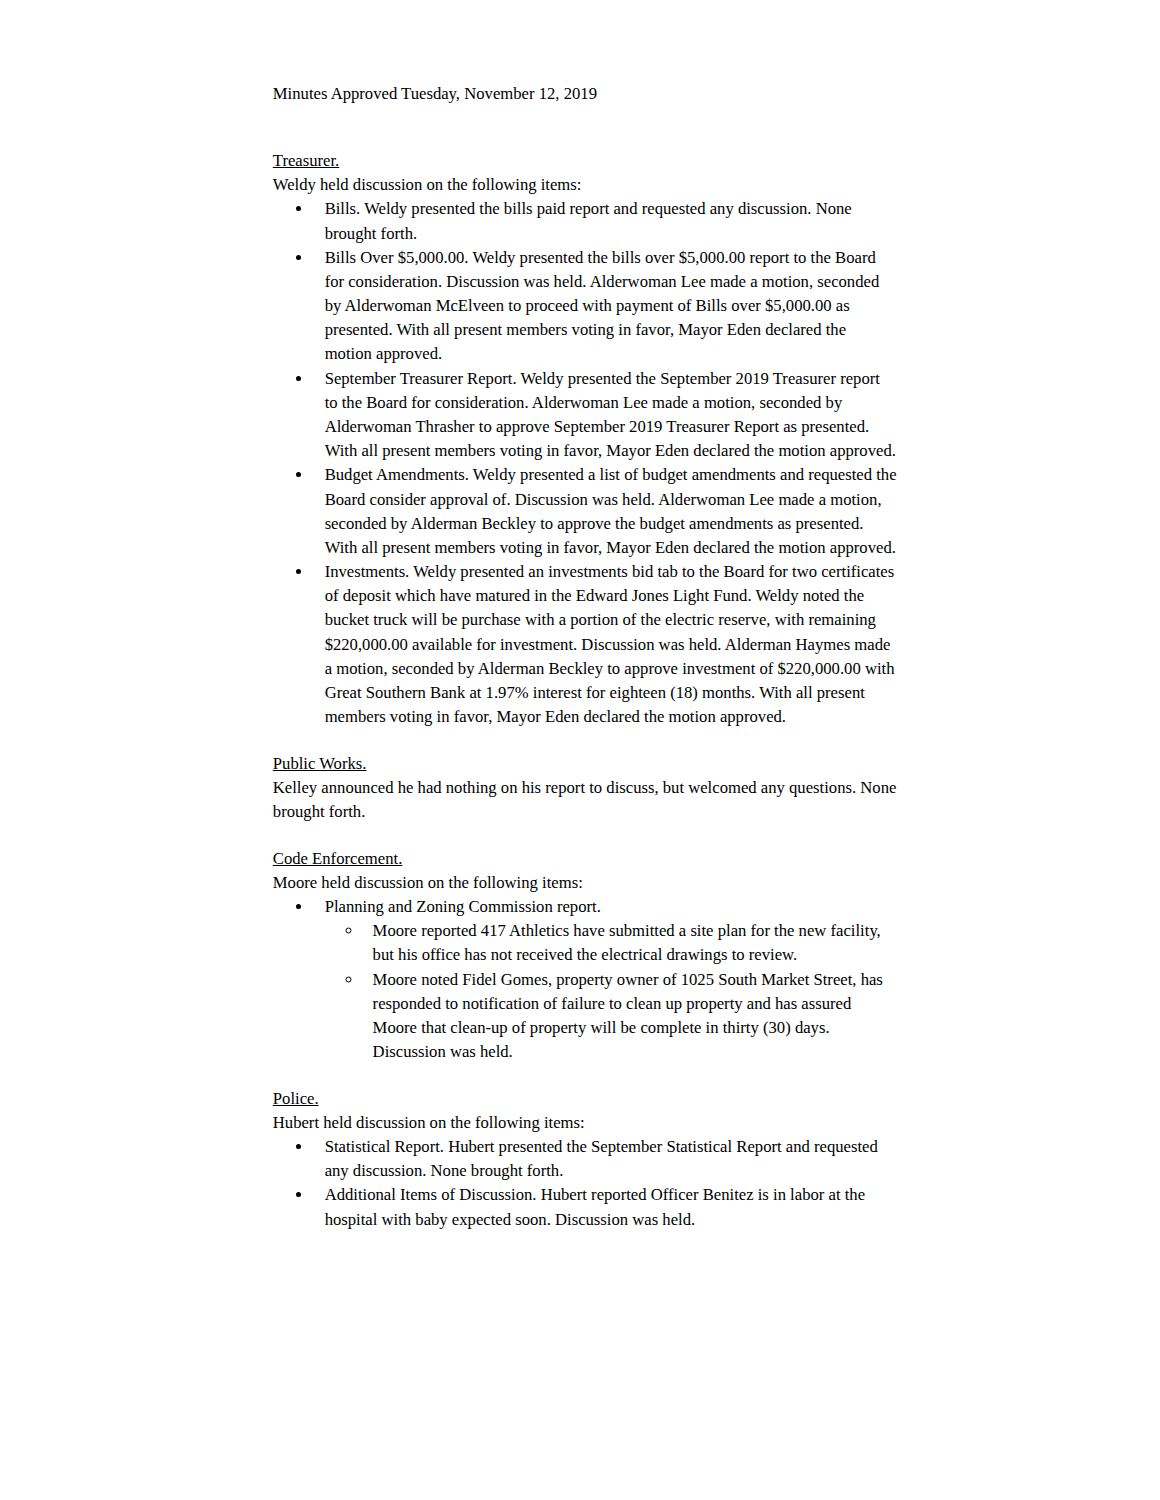Minutes Approved Tuesday, November 12, 2019
Treasurer.
Weldy held discussion on the following items:
Bills. Weldy presented the bills paid report and requested any discussion. None brought forth.
Bills Over $5,000.00. Weldy presented the bills over $5,000.00 report to the Board for consideration. Discussion was held. Alderwoman Lee made a motion, seconded by Alderwoman McElveen to proceed with payment of Bills over $5,000.00 as presented. With all present members voting in favor, Mayor Eden declared the motion approved.
September Treasurer Report. Weldy presented the September 2019 Treasurer report to the Board for consideration. Alderwoman Lee made a motion, seconded by Alderwoman Thrasher to approve September 2019 Treasurer Report as presented. With all present members voting in favor, Mayor Eden declared the motion approved.
Budget Amendments. Weldy presented a list of budget amendments and requested the Board consider approval of. Discussion was held. Alderwoman Lee made a motion, seconded by Alderman Beckley to approve the budget amendments as presented. With all present members voting in favor, Mayor Eden declared the motion approved.
Investments. Weldy presented an investments bid tab to the Board for two certificates of deposit which have matured in the Edward Jones Light Fund. Weldy noted the bucket truck will be purchase with a portion of the electric reserve, with remaining $220,000.00 available for investment. Discussion was held. Alderman Haymes made a motion, seconded by Alderman Beckley to approve investment of $220,000.00 with Great Southern Bank at 1.97% interest for eighteen (18) months. With all present members voting in favor, Mayor Eden declared the motion approved.
Public Works.
Kelley announced he had nothing on his report to discuss, but welcomed any questions. None brought forth.
Code Enforcement.
Moore held discussion on the following items:
Planning and Zoning Commission report.
Moore reported 417 Athletics have submitted a site plan for the new facility, but his office has not received the electrical drawings to review.
Moore noted Fidel Gomes, property owner of 1025 South Market Street, has responded to notification of failure to clean up property and has assured Moore that clean-up of property will be complete in thirty (30) days. Discussion was held.
Police.
Hubert held discussion on the following items:
Statistical Report. Hubert presented the September Statistical Report and requested any discussion. None brought forth.
Additional Items of Discussion. Hubert reported Officer Benitez is in labor at the hospital with baby expected soon. Discussion was held.